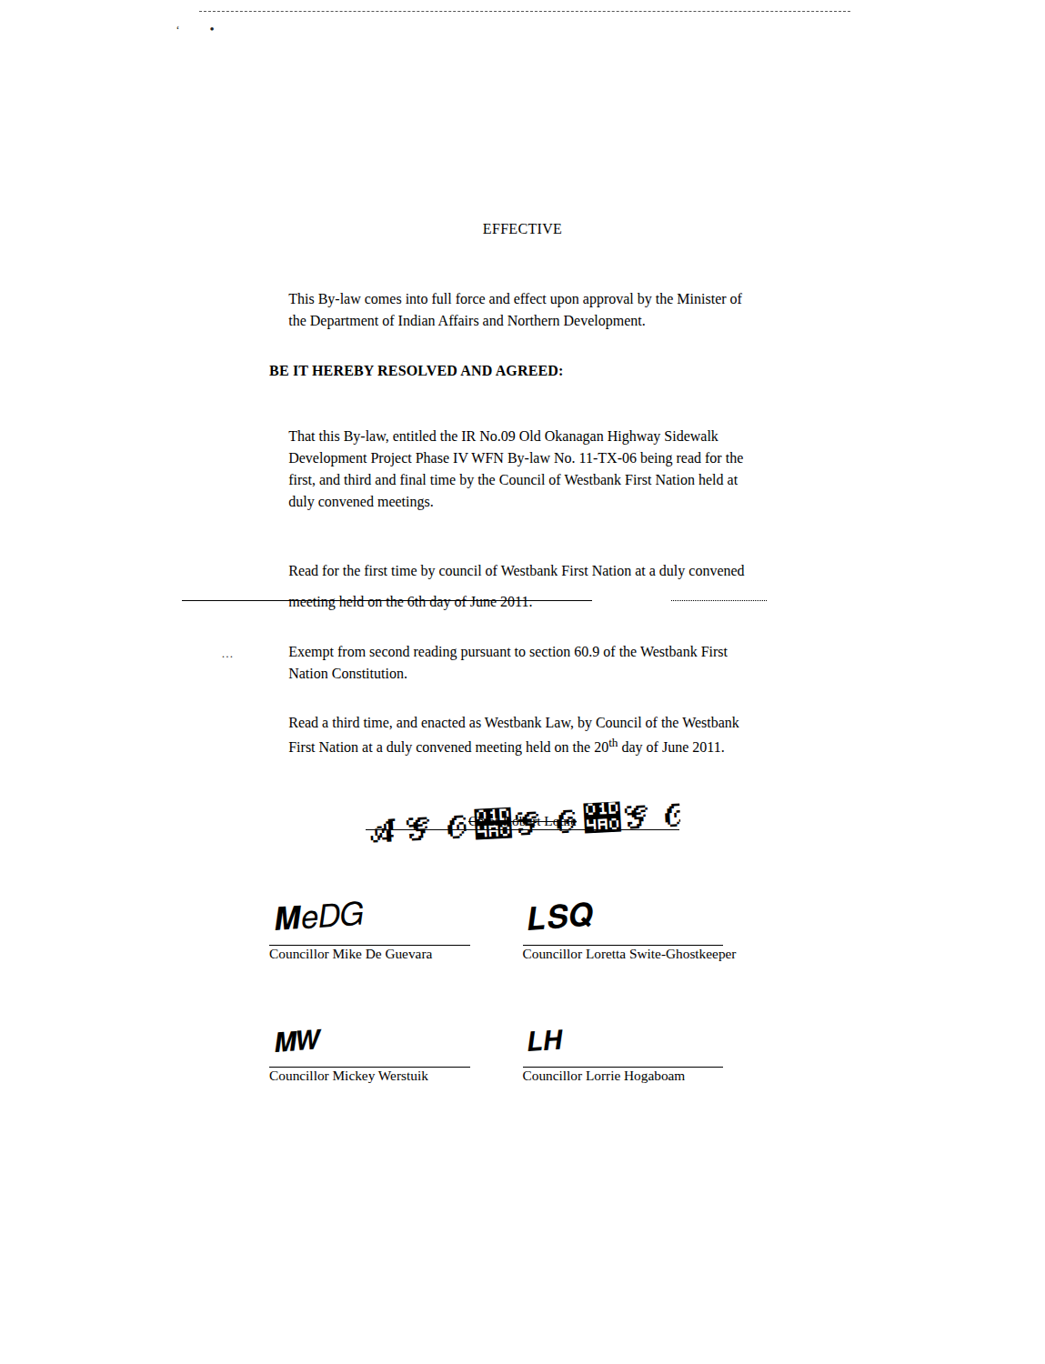‘ •
EFFECTIVE
This By-law comes into full force and effect upon approval by the Minister of the Department of Indian Affairs and Northern Development.
BE IT HEREBY RESOLVED AND AGREED:
That this By-law, entitled the IR No.09 Old Okanagan Highway Sidewalk Development Project Phase IV WFN By-law No. 11-TX-06 being read for the first, and third and final time by the Council of Westbank First Nation held at duly convened meetings.
Read for the first time by council of Westbank First Nation at a duly convened
meeting held on the 6th day of June 2011.
… Exempt from second reading pursuant to section 60.9 of the Westbank First Nation Constitution.
Read a third time, and enacted as Westbank Law, by Council of the Westbank First Nation at a duly convened meeting held on the 20th day of June 2011.
𝒜𝒢𝒪𝒠𝒢𝒪𝒠𝒢𝒪
Chief Robert Louie
| 𝑴𝑒𝐷𝐺 Councillor Mike De Guevara | 𝑳𝑺𝑸 Councillor Loretta Swite-Ghostkeeper |
| 𝑴𝑾 Councillor Mickey Werstuik | 𝑳𝑯 Councillor Lorrie Hogaboam |